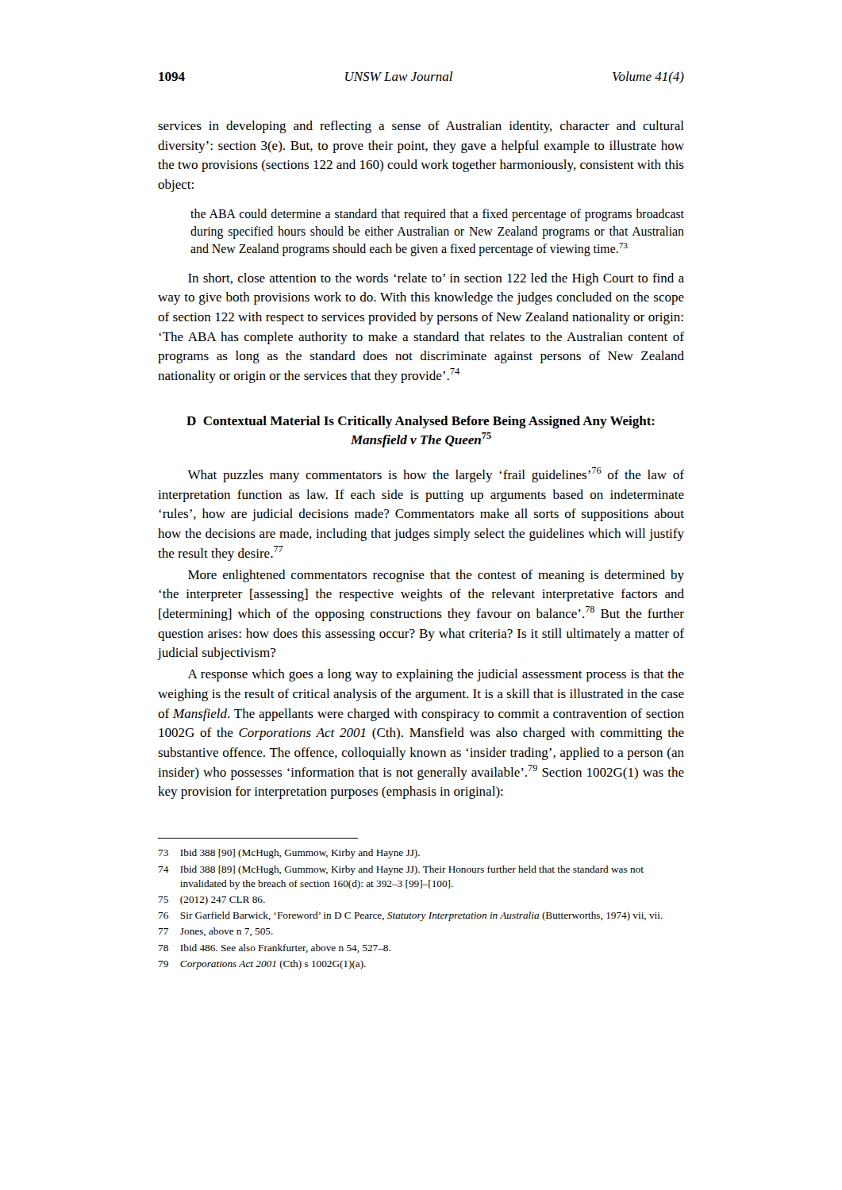1094 UNSW Law Journal Volume 41(4)
services in developing and reflecting a sense of Australian identity, character and cultural diversity’: section 3(e). But, to prove their point, they gave a helpful example to illustrate how the two provisions (sections 122 and 160) could work together harmoniously, consistent with this object:
the ABA could determine a standard that required that a fixed percentage of programs broadcast during specified hours should be either Australian or New Zealand programs or that Australian and New Zealand programs should each be given a fixed percentage of viewing time.73
In short, close attention to the words ‘relate to’ in section 122 led the High Court to find a way to give both provisions work to do. With this knowledge the judges concluded on the scope of section 122 with respect to services provided by persons of New Zealand nationality or origin: ‘The ABA has complete authority to make a standard that relates to the Australian content of programs as long as the standard does not discriminate against persons of New Zealand nationality or origin or the services that they provide’.74
D Contextual Material Is Critically Analysed Before Being Assigned Any Weight: Mansfield v The Queen75
What puzzles many commentators is how the largely ‘frail guidelines’76 of the law of interpretation function as law. If each side is putting up arguments based on indeterminate ‘rules’, how are judicial decisions made? Commentators make all sorts of suppositions about how the decisions are made, including that judges simply select the guidelines which will justify the result they desire.77
More enlightened commentators recognise that the contest of meaning is determined by ‘the interpreter [assessing] the respective weights of the relevant interpretative factors and [determining] which of the opposing constructions they favour on balance’.78 But the further question arises: how does this assessing occur? By what criteria? Is it still ultimately a matter of judicial subjectivism?
A response which goes a long way to explaining the judicial assessment process is that the weighing is the result of critical analysis of the argument. It is a skill that is illustrated in the case of Mansfield. The appellants were charged with conspiracy to commit a contravention of section 1002G of the Corporations Act 2001 (Cth). Mansfield was also charged with committing the substantive offence. The offence, colloquially known as ‘insider trading’, applied to a person (an insider) who possesses ‘information that is not generally available’.79 Section 1002G(1) was the key provision for interpretation purposes (emphasis in original):
73 Ibid 388 [90] (McHugh, Gummow, Kirby and Hayne JJ).
74 Ibid 388 [89] (McHugh, Gummow, Kirby and Hayne JJ). Their Honours further held that the standard was not invalidated by the breach of section 160(d): at 392–3 [99]–[100].
75(2012) 247 CLR 86.
76 Sir Garfield Barwick, ‘Foreword’ in D C Pearce, Statutory Interpretation in Australia (Butterworths, 1974) vii, vii.
77 Jones, above n 7, 505.
78 Ibid 486. See also Frankfurter, above n 54, 527–8.
79 Corporations Act 2001 (Cth) s 1002G(1)(a).